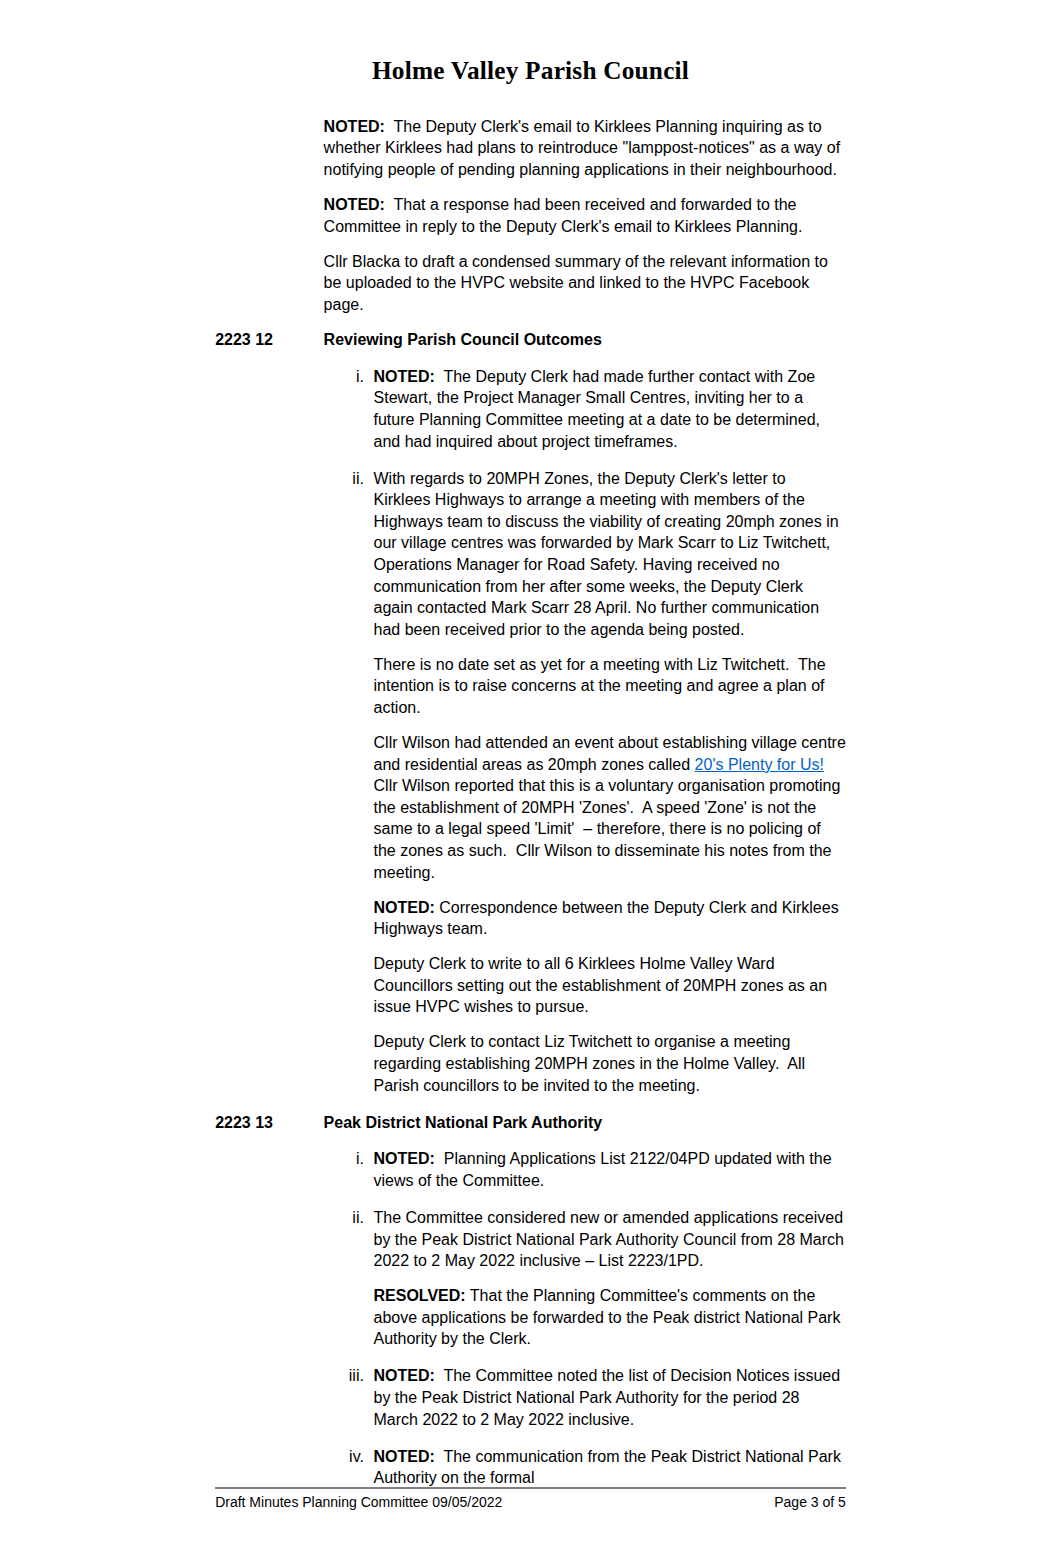Holme Valley Parish Council
NOTED: The Deputy Clerk's email to Kirklees Planning inquiring as to whether Kirklees had plans to reintroduce "lamppost-notices" as a way of notifying people of pending planning applications in their neighbourhood.
NOTED: That a response had been received and forwarded to the Committee in reply to the Deputy Clerk's email to Kirklees Planning.
Cllr Blacka to draft a condensed summary of the relevant information to be uploaded to the HVPC website and linked to the HVPC Facebook page.
2223 12
Reviewing Parish Council Outcomes
i.
NOTED: The Deputy Clerk had made further contact with Zoe Stewart, the Project Manager Small Centres, inviting her to a future Planning Committee meeting at a date to be determined, and had inquired about project timeframes.
ii.
With regards to 20MPH Zones, the Deputy Clerk's letter to Kirklees Highways to arrange a meeting with members of the Highways team to discuss the viability of creating 20mph zones in our village centres was forwarded by Mark Scarr to Liz Twitchett, Operations Manager for Road Safety. Having received no communication from her after some weeks, the Deputy Clerk again contacted Mark Scarr 28 April. No further communication had been received prior to the agenda being posted.
There is no date set as yet for a meeting with Liz Twitchett. The intention is to raise concerns at the meeting and agree a plan of action.
Cllr Wilson had attended an event about establishing village centre and residential areas as 20mph zones called 20's Plenty for Us! Cllr Wilson reported that this is a voluntary organisation promoting the establishment of 20MPH 'Zones'. A speed 'Zone' is not the same to a legal speed 'Limit' – therefore, there is no policing of the zones as such. Cllr Wilson to disseminate his notes from the meeting.
NOTED: Correspondence between the Deputy Clerk and Kirklees Highways team.
Deputy Clerk to write to all 6 Kirklees Holme Valley Ward Councillors setting out the establishment of 20MPH zones as an issue HVPC wishes to pursue.
Deputy Clerk to contact Liz Twitchett to organise a meeting regarding establishing 20MPH zones in the Holme Valley. All Parish councillors to be invited to the meeting.
2223 13
Peak District National Park Authority
i.
NOTED: Planning Applications List 2122/04PD updated with the views of the Committee.
ii.
The Committee considered new or amended applications received by the Peak District National Park Authority Council from 28 March 2022 to 2 May 2022 inclusive – List 2223/1PD.
RESOLVED: That the Planning Committee's comments on the above applications be forwarded to the Peak district National Park Authority by the Clerk.
iii.
NOTED: The Committee noted the list of Decision Notices issued by the Peak District National Park Authority for the period 28 March 2022 to 2 May 2022 inclusive.
iv.
NOTED: The communication from the Peak District National Park Authority on the formal
Draft Minutes Planning Committee 09/05/2022 Page 3 of 5